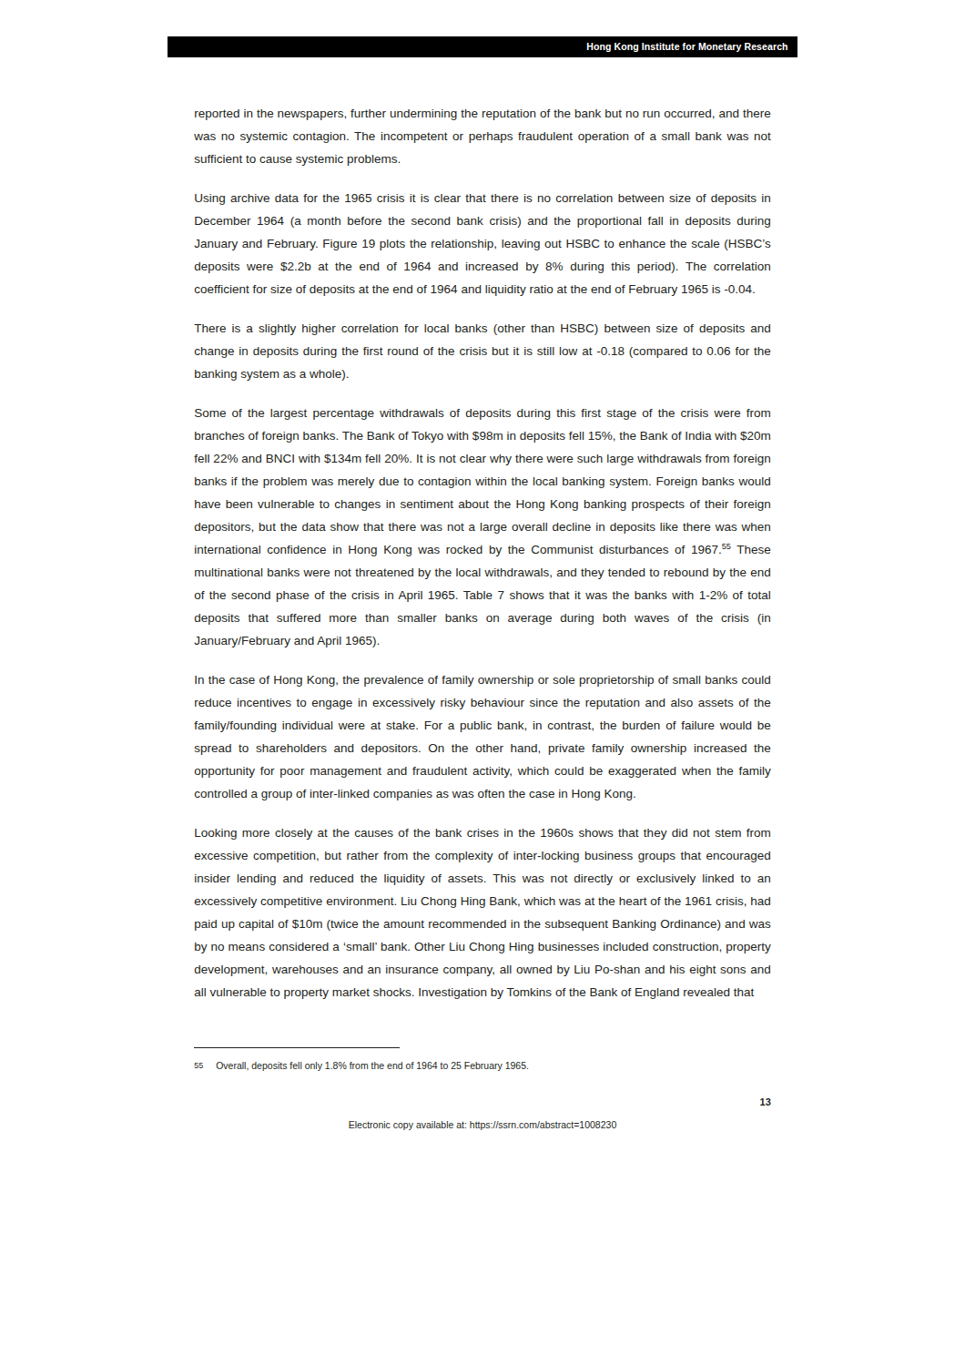Hong Kong Institute for Monetary Research
reported in the newspapers, further undermining the reputation of the bank but no run occurred, and there was no systemic contagion. The incompetent or perhaps fraudulent operation of a small bank was not sufficient to cause systemic problems.
Using archive data for the 1965 crisis it is clear that there is no correlation between size of deposits in December 1964 (a month before the second bank crisis) and the proportional fall in deposits during January and February. Figure 19 plots the relationship, leaving out HSBC to enhance the scale (HSBC’s deposits were $2.2b at the end of 1964 and increased by 8% during this period). The correlation coefficient for size of deposits at the end of 1964 and liquidity ratio at the end of February 1965 is -0.04.
There is a slightly higher correlation for local banks (other than HSBC) between size of deposits and change in deposits during the first round of the crisis but it is still low at -0.18 (compared to 0.06 for the banking system as a whole).
Some of the largest percentage withdrawals of deposits during this first stage of the crisis were from branches of foreign banks. The Bank of Tokyo with $98m in deposits fell 15%, the Bank of India with $20m fell 22% and BNCI with $134m fell 20%. It is not clear why there were such large withdrawals from foreign banks if the problem was merely due to contagion within the local banking system. Foreign banks would have been vulnerable to changes in sentiment about the Hong Kong banking prospects of their foreign depositors, but the data show that there was not a large overall decline in deposits like there was when international confidence in Hong Kong was rocked by the Communist disturbances of 1967.55 These multinational banks were not threatened by the local withdrawals, and they tended to rebound by the end of the second phase of the crisis in April 1965. Table 7 shows that it was the banks with 1-2% of total deposits that suffered more than smaller banks on average during both waves of the crisis (in January/February and April 1965).
In the case of Hong Kong, the prevalence of family ownership or sole proprietorship of small banks could reduce incentives to engage in excessively risky behaviour since the reputation and also assets of the family/founding individual were at stake. For a public bank, in contrast, the burden of failure would be spread to shareholders and depositors. On the other hand, private family ownership increased the opportunity for poor management and fraudulent activity, which could be exaggerated when the family controlled a group of inter-linked companies as was often the case in Hong Kong.
Looking more closely at the causes of the bank crises in the 1960s shows that they did not stem from excessive competition, but rather from the complexity of inter-locking business groups that encouraged insider lending and reduced the liquidity of assets. This was not directly or exclusively linked to an excessively competitive environment. Liu Chong Hing Bank, which was at the heart of the 1961 crisis, had paid up capital of $10m (twice the amount recommended in the subsequent Banking Ordinance) and was by no means considered a ‘small’ bank. Other Liu Chong Hing businesses included construction, property development, warehouses and an insurance company, all owned by Liu Po-shan and his eight sons and all vulnerable to property market shocks. Investigation by Tomkins of the Bank of England revealed that
55
Overall, deposits fell only 1.8% from the end of 1964 to 25 February 1965.
13
Electronic copy available at: https://ssrn.com/abstract=1008230